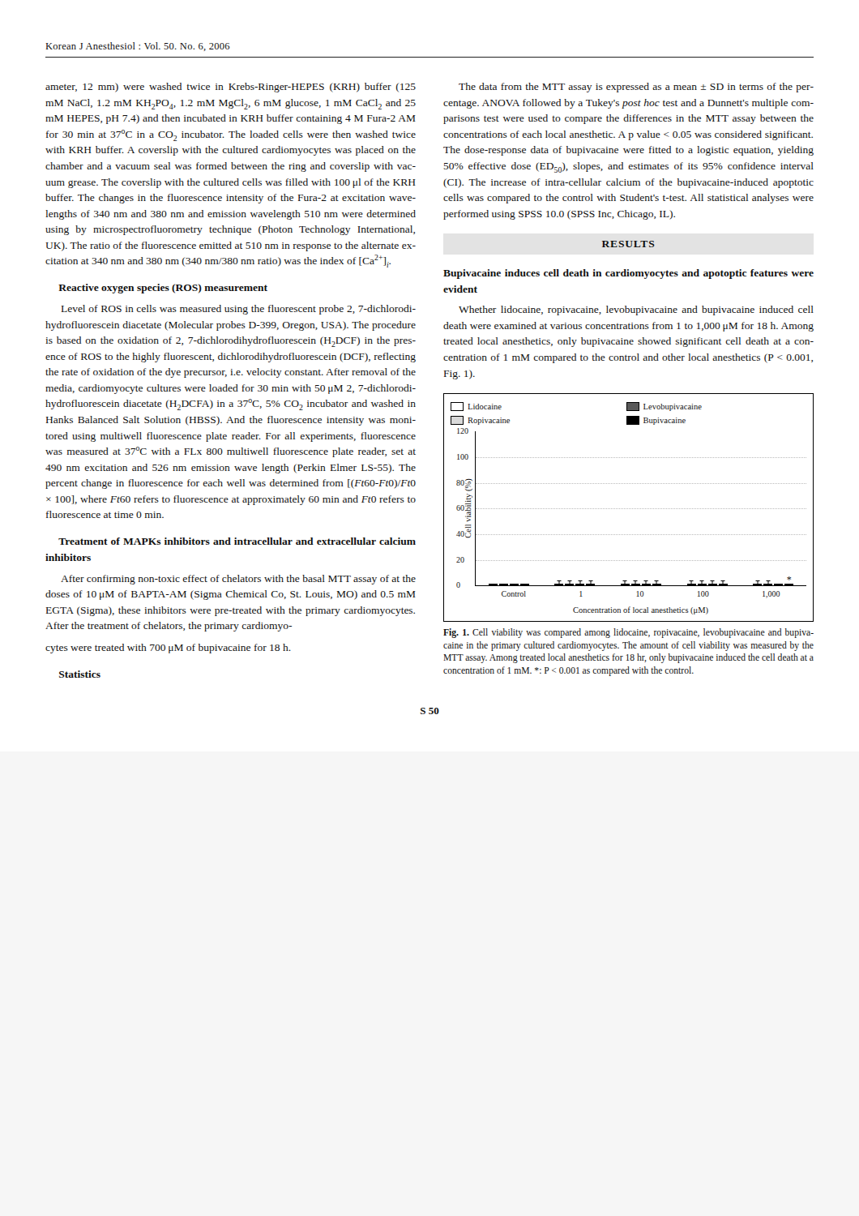Korean J Anesthesiol : Vol. 50. No. 6, 2006
ameter, 12 mm) were washed twice in Krebs-Ringer-HEPES (KRH) buffer (125 mM NaCl, 1.2 mM KH2PO4, 1.2 mM MgCl2, 6 mM glucose, 1 mM CaCl2 and 25 mM HEPES, pH 7.4) and then incubated in KRH buffer containing 4 M Fura-2 AM for 30 min at 37oC in a CO2 incubator. The loaded cells were then washed twice with KRH buffer. A coverslip with the cultured cardiomyocytes was placed on the chamber and a vacuum seal was formed between the ring and coverslip with vacuum grease. The coverslip with the cultured cells was filled with 100 μl of the KRH buffer. The changes in the fluorescence intensity of the Fura-2 at excitation wavelengths of 340 nm and 380 nm and emission wavelength 510 nm were determined using by microspectrofluorometry technique (Photon Technology International, UK). The ratio of the fluorescence emitted at 510 nm in response to the alternate excitation at 340 nm and 380 nm (340 nm/380 nm ratio) was the index of [Ca2+]i.
Reactive oxygen species (ROS) measurement
Level of ROS in cells was measured using the fluorescent probe 2, 7-dichlorodihydrofluorescein diacetate (Molecular probes D-399, Oregon, USA). The procedure is based on the oxidation of 2, 7-dichlorodihydrofluorescein (H2DCF) in the presence of ROS to the highly fluorescent, dichlorodihydrofluorescein (DCF), reflecting the rate of oxidation of the dye precursor, i.e. velocity constant. After removal of the media, cardiomyocyte cultures were loaded for 30 min with 50 μM 2, 7-dichlorodihydrofluorescein diacetate (H2DCFA) in a 37oC, 5% CO2 incubator and washed in Hanks Balanced Salt Solution (HBSS). And the fluorescence intensity was monitored using multiwell fluorescence plate reader. For all experiments, fluorescence was measured at 37oC with a FLx 800 multiwell fluorescence plate reader, set at 490 nm excitation and 526 nm emission wave length (Perkin Elmer LS-55). The percent change in fluorescence for each well was determined from [(Ft60-Ft0)/Ft0 × 100], where Ft60 refers to fluorescence at approximately 60 min and Ft0 refers to fluorescence at time 0 min.
Treatment of MAPKs inhibitors and intracellular and extracellular calcium inhibitors
After confirming non-toxic effect of chelators with the basal MTT assay of at the doses of 10 μM of BAPTA-AM (Sigma Chemical Co, St. Louis, MO) and 0.5 mM EGTA (Sigma), these inhibitors were pre-treated with the primary cardiomyocytes. After the treatment of chelators, the primary cardiomyo-
cytes were treated with 700 μM of bupivacaine for 18 h.
Statistics
The data from the MTT assay is expressed as a mean ± SD in terms of the percentage. ANOVA followed by a Tukey's post hoc test and a Dunnett's multiple comparisons test were used to compare the differences in the MTT assay between the concentrations of each local anesthetic. A p value < 0.05 was considered significant. The dose-response data of bupivacaine were fitted to a logistic equation, yielding 50% effective dose (ED50), slopes, and estimates of its 95% confidence interval (CI). The increase of intra-cellular calcium of the bupivacaine-induced apoptotic cells was compared to the control with Student's t-test. All statistical analyses were performed using SPSS 10.0 (SPSS Inc, Chicago, IL).
RESULTS
Bupivacaine induces cell death in cardiomyocytes and apotoptic features were evident
Whether lidocaine, ropivacaine, levobupivacaine and bupivacaine induced cell death were examined at various concentrations from 1 to 1,000 μM for 18 h. Among treated local anesthetics, only bupivacaine showed significant cell death at a concentration of 1 mM compared to the control and other local anesthetics (P < 0.001, Fig. 1).
Lidocaine Levobupivacaine Ropivacaine Bupivacaine
Cell viability (%)
120
100
80
60
40
20
0
*
Control 1101001,000
Concentration of local anesthetics (μM)
Fig. 1. Cell viability was compared among lidocaine, ropivacaine, levobupivacaine and bupivacaine in the primary cultured cardiomyocytes. The amount of cell viability was measured by the MTT assay. Among treated local anesthetics for 18 hr, only bupivacaine induced the cell death at a concentration of 1 mM. *: P < 0.001 as compared with the control.
S 50